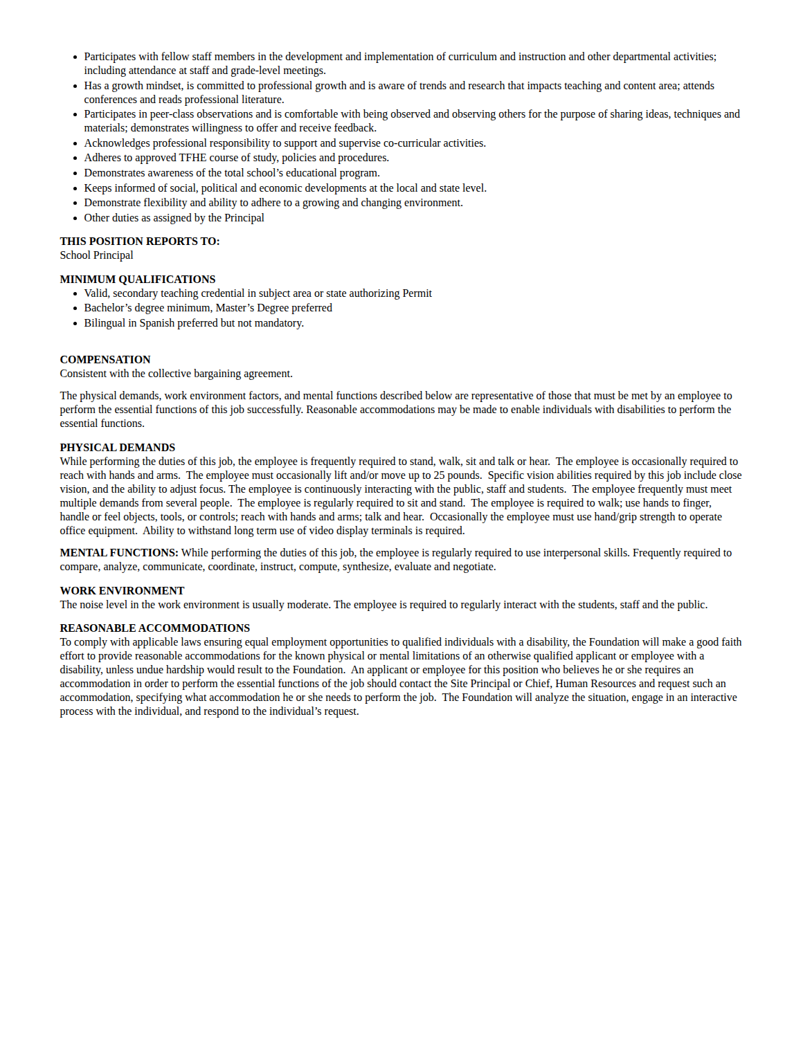Participates with fellow staff members in the development and implementation of curriculum and instruction and other departmental activities; including attendance at staff and grade-level meetings.
Has a growth mindset, is committed to professional growth and is aware of trends and research that impacts teaching and content area; attends conferences and reads professional literature.
Participates in peer-class observations and is comfortable with being observed and observing others for the purpose of sharing ideas, techniques and materials; demonstrates willingness to offer and receive feedback.
Acknowledges professional responsibility to support and supervise co-curricular activities.
Adheres to approved TFHE course of study, policies and procedures.
Demonstrates awareness of the total school’s educational program.
Keeps informed of social, political and economic developments at the local and state level.
Demonstrate flexibility and ability to adhere to a growing and changing environment.
Other duties as assigned by the Principal
This Position Reports To:
School Principal
Minimum Qualifications
Valid, secondary teaching credential in subject area or state authorizing Permit
Bachelor’s degree minimum, Master’s Degree preferred
Bilingual in Spanish preferred but not mandatory.
Compensation
Consistent with the collective bargaining agreement.
The physical demands, work environment factors, and mental functions described below are representative of those that must be met by an employee to perform the essential functions of this job successfully. Reasonable accommodations may be made to enable individuals with disabilities to perform the essential functions.
Physical Demands
While performing the duties of this job, the employee is frequently required to stand, walk, sit and talk or hear. The employee is occasionally required to reach with hands and arms. The employee must occasionally lift and/or move up to 25 pounds. Specific vision abilities required by this job include close vision, and the ability to adjust focus. The employee is continuously interacting with the public, staff and students. The employee frequently must meet multiple demands from several people. The employee is regularly required to sit and stand. The employee is required to walk; use hands to finger, handle or feel objects, tools, or controls; reach with hands and arms; talk and hear. Occasionally the employee must use hand/grip strength to operate office equipment. Ability to withstand long term use of video display terminals is required.
MENTAL FUNCTIONS: While performing the duties of this job, the employee is regularly required to use interpersonal skills. Frequently required to compare, analyze, communicate, coordinate, instruct, compute, synthesize, evaluate and negotiate.
Work Environment
The noise level in the work environment is usually moderate. The employee is required to regularly interact with the students, staff and the public.
Reasonable Accommodations
To comply with applicable laws ensuring equal employment opportunities to qualified individuals with a disability, the Foundation will make a good faith effort to provide reasonable accommodations for the known physical or mental limitations of an otherwise qualified applicant or employee with a disability, unless undue hardship would result to the Foundation. An applicant or employee for this position who believes he or she requires an accommodation in order to perform the essential functions of the job should contact the Site Principal or Chief, Human Resources and request such an accommodation, specifying what accommodation he or she needs to perform the job. The Foundation will analyze the situation, engage in an interactive process with the individual, and respond to the individual’s request.